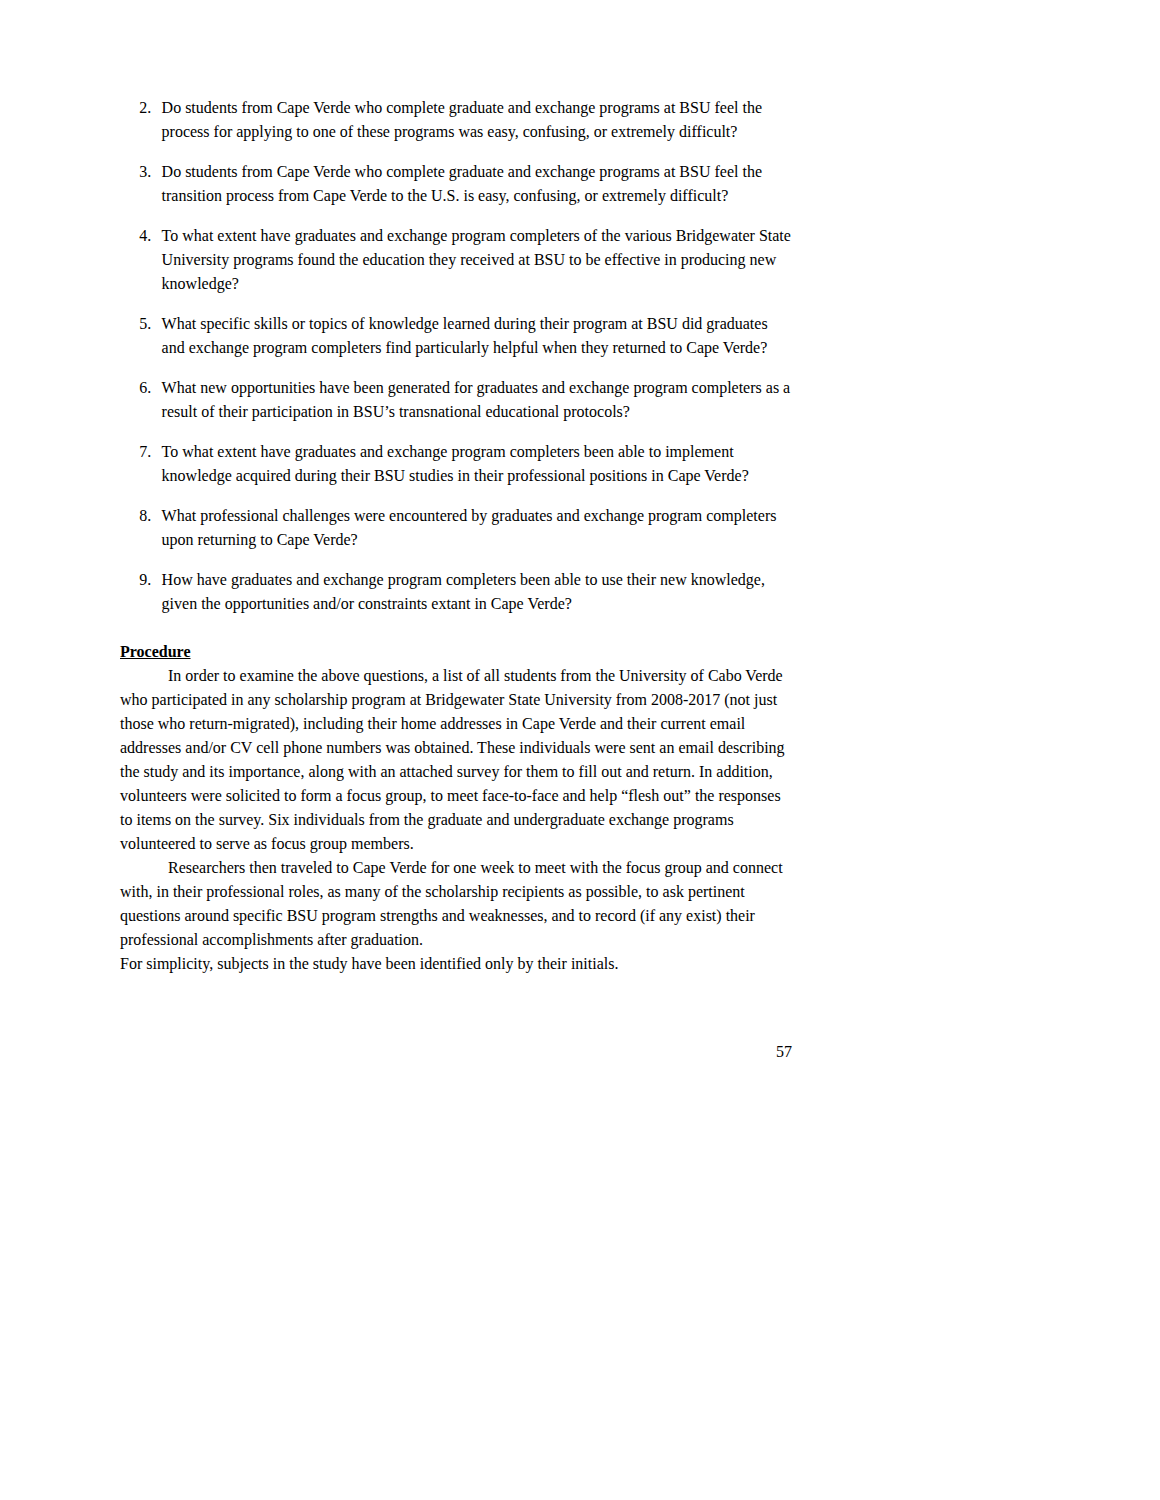Do students from Cape Verde who complete graduate and exchange programs at BSU feel the process for applying to one of these programs was easy, confusing, or extremely difficult?
Do students from Cape Verde who complete graduate and exchange programs at BSU feel the transition process from Cape Verde to the U.S. is easy, confusing, or extremely difficult?
To what extent have graduates and exchange program completers of the various Bridgewater State University programs found the education they received at BSU to be effective in producing new knowledge?
What specific skills or topics of knowledge learned during their program at BSU did graduates and exchange program completers find particularly helpful when they returned to Cape Verde?
What new opportunities have been generated for graduates and exchange program completers as a result of their participation in BSU’s transnational educational protocols?
To what extent have graduates and exchange program completers been able to implement knowledge acquired during their BSU studies in their professional positions in Cape Verde?
What professional challenges were encountered by graduates and exchange program completers upon returning to Cape Verde?
How have graduates and exchange program completers been able to use their new knowledge, given the opportunities and/or constraints extant in Cape Verde?
Procedure
In order to examine the above questions, a list of all students from the University of Cabo Verde who participated in any scholarship program at Bridgewater State University from 2008-2017 (not just those who return-migrated), including their home addresses in Cape Verde and their current email addresses and/or CV cell phone numbers was obtained. These individuals were sent an email describing the study and its importance, along with an attached survey for them to fill out and return. In addition, volunteers were solicited to form a focus group, to meet face-to-face and help “flesh out” the responses to items on the survey. Six individuals from the graduate and undergraduate exchange programs volunteered to serve as focus group members.
Researchers then traveled to Cape Verde for one week to meet with the focus group and connect with, in their professional roles, as many of the scholarship recipients as possible, to ask pertinent questions around specific BSU program strengths and weaknesses, and to record (if any exist) their professional accomplishments after graduation.
For simplicity, subjects in the study have been identified only by their initials.
57